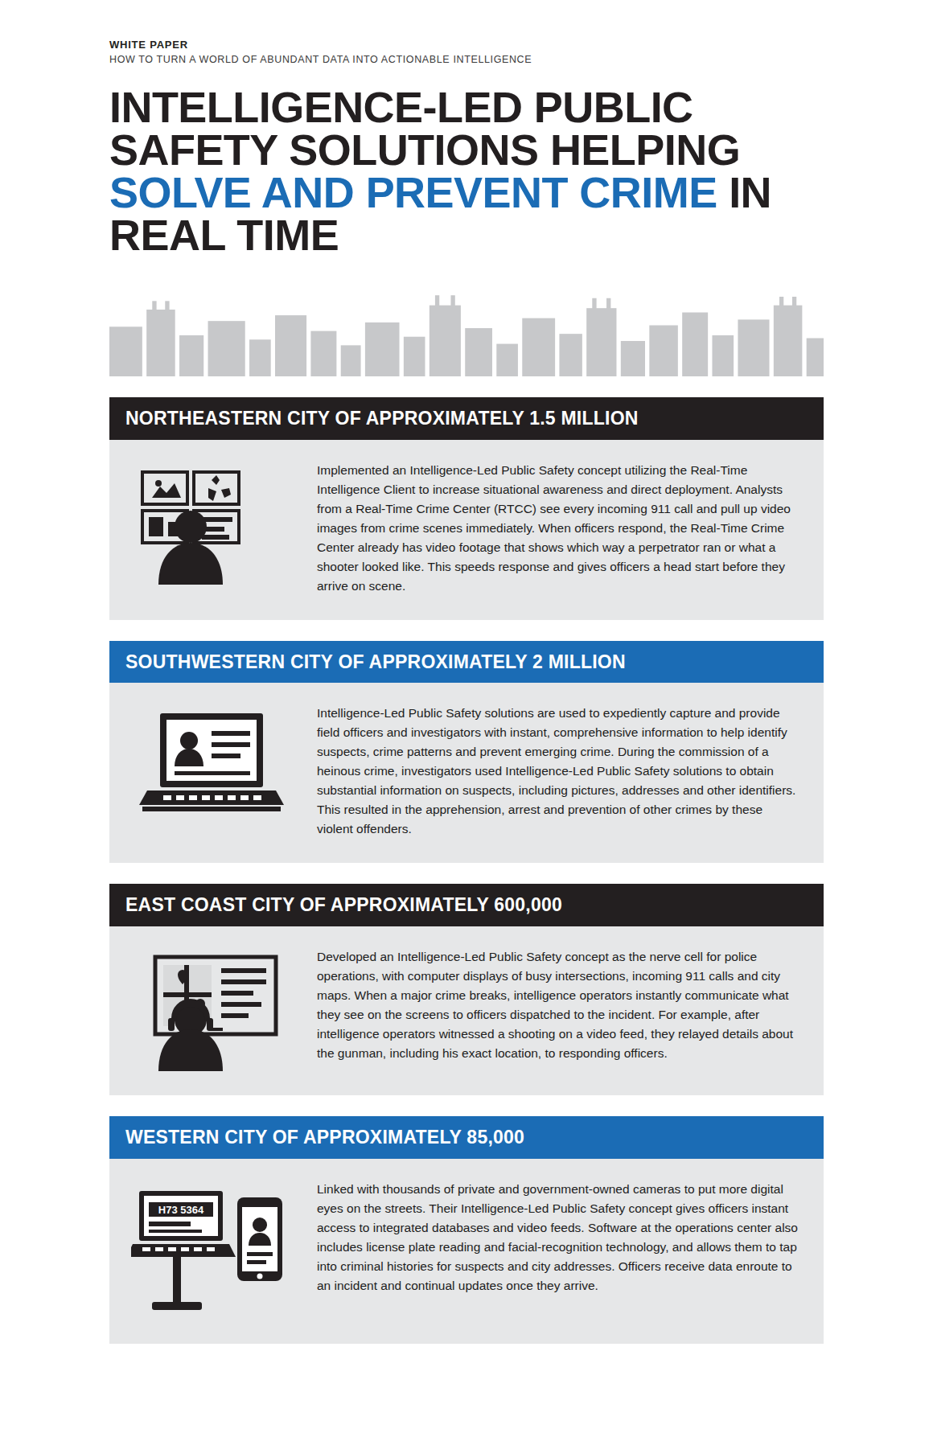White Paper
How to Turn a World of Abundant Data into Actionable Intelligence
Intelligence-Led Public Safety Solutions Helping Solve and Prevent Crime in Real Time
Northeastern City of Approximately 1.5 Million
Implemented an Intelligence-Led Public Safety concept utilizing the Real-Time Intelligence Client to increase situational awareness and direct deployment. Analysts from a Real-Time Crime Center (RTCC) see every incoming 911 call and pull up video images from crime scenes immediately. When officers respond, the Real-Time Crime Center already has video footage that shows which way a perpetrator ran or what a shooter looked like. This speeds response and gives officers a head start before they arrive on scene.
Southwestern City of Approximately 2 Million
Intelligence-Led Public Safety solutions are used to expediently capture and provide field officers and investigators with instant, comprehensive information to help identify suspects, crime patterns and prevent emerging crime. During the commission of a heinous crime, investigators used Intelligence-Led Public Safety solutions to obtain substantial information on suspects, including pictures, addresses and other identifiers. This resulted in the apprehension, arrest and prevention of other crimes by these violent offenders.
East Coast City of Approximately 600,000
Developed an Intelligence-Led Public Safety concept as the nerve cell for police operations, with computer displays of busy intersections, incoming 911 calls and city maps. When a major crime breaks, intelligence operators instantly communicate what they see on the screens to officers dispatched to the incident. For example, after intelligence operators witnessed a shooting on a video feed, they relayed details about the gunman, including his exact location, to responding officers.
Western City of Approximately 85,000
H73 5364
Linked with thousands of private and government-owned cameras to put more digital eyes on the streets. Their Intelligence-Led Public Safety concept gives officers instant access to integrated databases and video feeds. Software at the operations center also includes license plate reading and facial-recognition technology, and allows them to tap into criminal histories for suspects and city addresses. Officers receive data enroute to an incident and continual updates once they arrive.